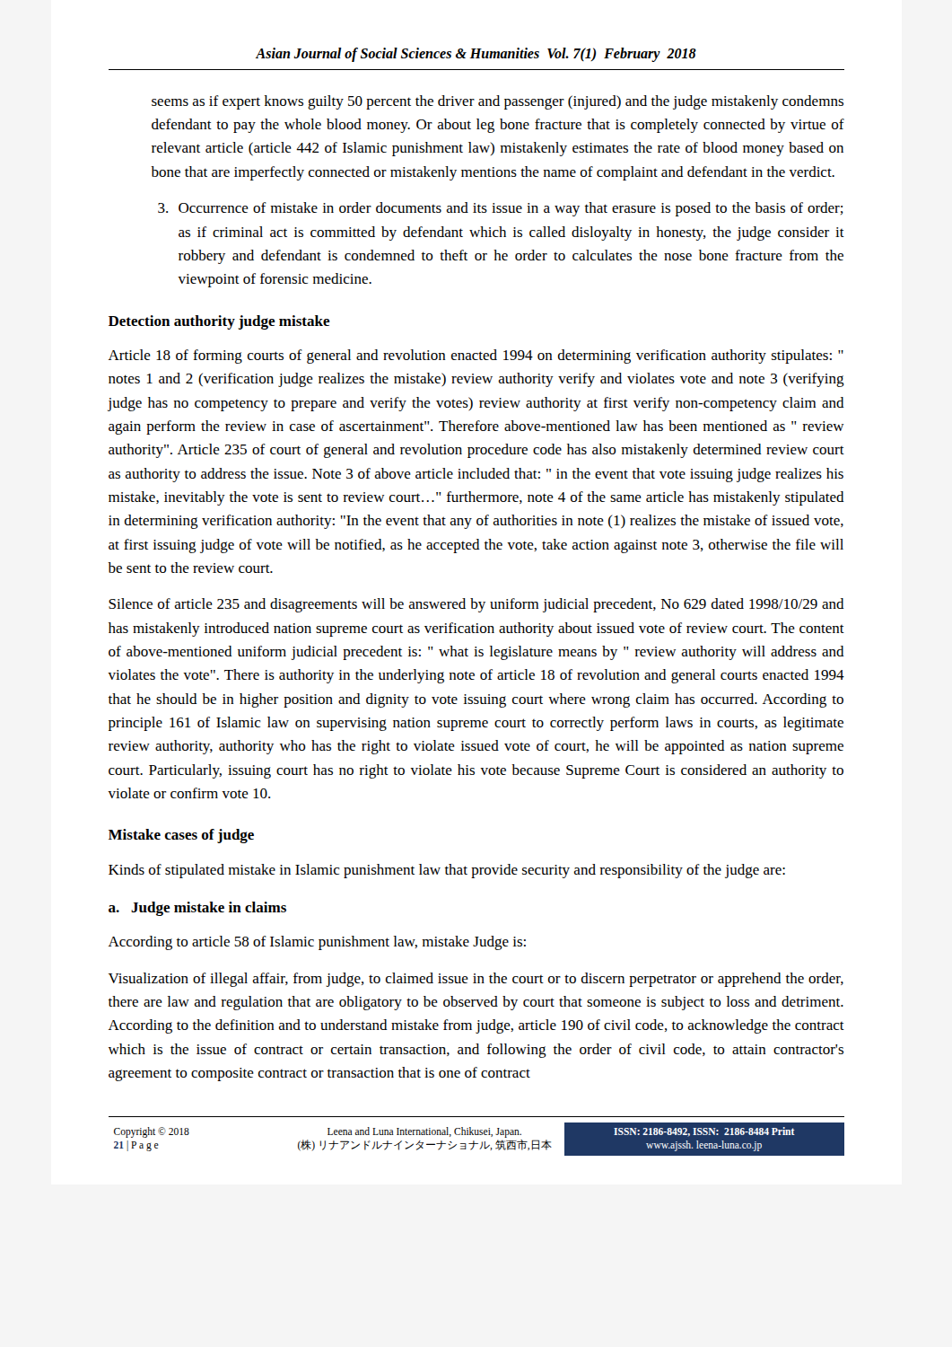Asian Journal of Social Sciences & Humanities Vol. 7(1) February 2018
seems as if expert knows guilty 50 percent the driver and passenger (injured) and the judge mistakenly condemns defendant to pay the whole blood money. Or about leg bone fracture that is completely connected by virtue of relevant article (article 442 of Islamic punishment law) mistakenly estimates the rate of blood money based on bone that are imperfectly connected or mistakenly mentions the name of complaint and defendant in the verdict.
Occurrence of mistake in order documents and its issue in a way that erasure is posed to the basis of order; as if criminal act is committed by defendant which is called disloyalty in honesty, the judge consider it robbery and defendant is condemned to theft or he order to calculates the nose bone fracture from the viewpoint of forensic medicine.
Detection authority judge mistake
Article 18 of forming courts of general and revolution enacted 1994 on determining verification authority stipulates: " notes 1 and 2 (verification judge realizes the mistake) review authority verify and violates vote and note 3 (verifying judge has no competency to prepare and verify the votes) review authority at first verify non-competency claim and again perform the review in case of ascertainment". Therefore above-mentioned law has been mentioned as " review authority". Article 235 of court of general and revolution procedure code has also mistakenly determined review court as authority to address the issue. Note 3 of above article included that: " in the event that vote issuing judge realizes his mistake, inevitably the vote is sent to review court…" furthermore, note 4 of the same article has mistakenly stipulated in determining verification authority: "In the event that any of authorities in note (1) realizes the mistake of issued vote, at first issuing judge of vote will be notified, as he accepted the vote, take action against note 3, otherwise the file will be sent to the review court.
Silence of article 235 and disagreements will be answered by uniform judicial precedent, No 629 dated 1998/10/29 and has mistakenly introduced nation supreme court as verification authority about issued vote of review court. The content of above-mentioned uniform judicial precedent is: " what is legislature means by " review authority will address and violates the vote". There is authority in the underlying note of article 18 of revolution and general courts enacted 1994 that he should be in higher position and dignity to vote issuing court where wrong claim has occurred. According to principle 161 of Islamic law on supervising nation supreme court to correctly perform laws in courts, as legitimate review authority, authority who has the right to violate issued vote of court, he will be appointed as nation supreme court. Particularly, issuing court has no right to violate his vote because Supreme Court is considered an authority to violate or confirm vote 10.
Mistake cases of judge
Kinds of stipulated mistake in Islamic punishment law that provide security and responsibility of the judge are:
a. Judge mistake in claims
According to article 58 of Islamic punishment law, mistake Judge is:
Visualization of illegal affair, from judge, to claimed issue in the court or to discern perpetrator or apprehend the order, there are law and regulation that are obligatory to be observed by court that someone is subject to loss and detriment. According to the definition and to understand mistake from judge, article 190 of civil code, to acknowledge the contract which is the issue of contract or certain transaction, and following the order of civil code, to attain contractor's agreement to composite contract or transaction that is one of contract
| Copyright © 2018 21 / P a g e | Leena and Luna International, Chikusei, Japan. (株) リナアンドルナインターナショナル, 筑西市,日本 | ISSN: 2186-8492, ISSN: 2186-8484 Print www.ajssh. leena-luna.co.jp |